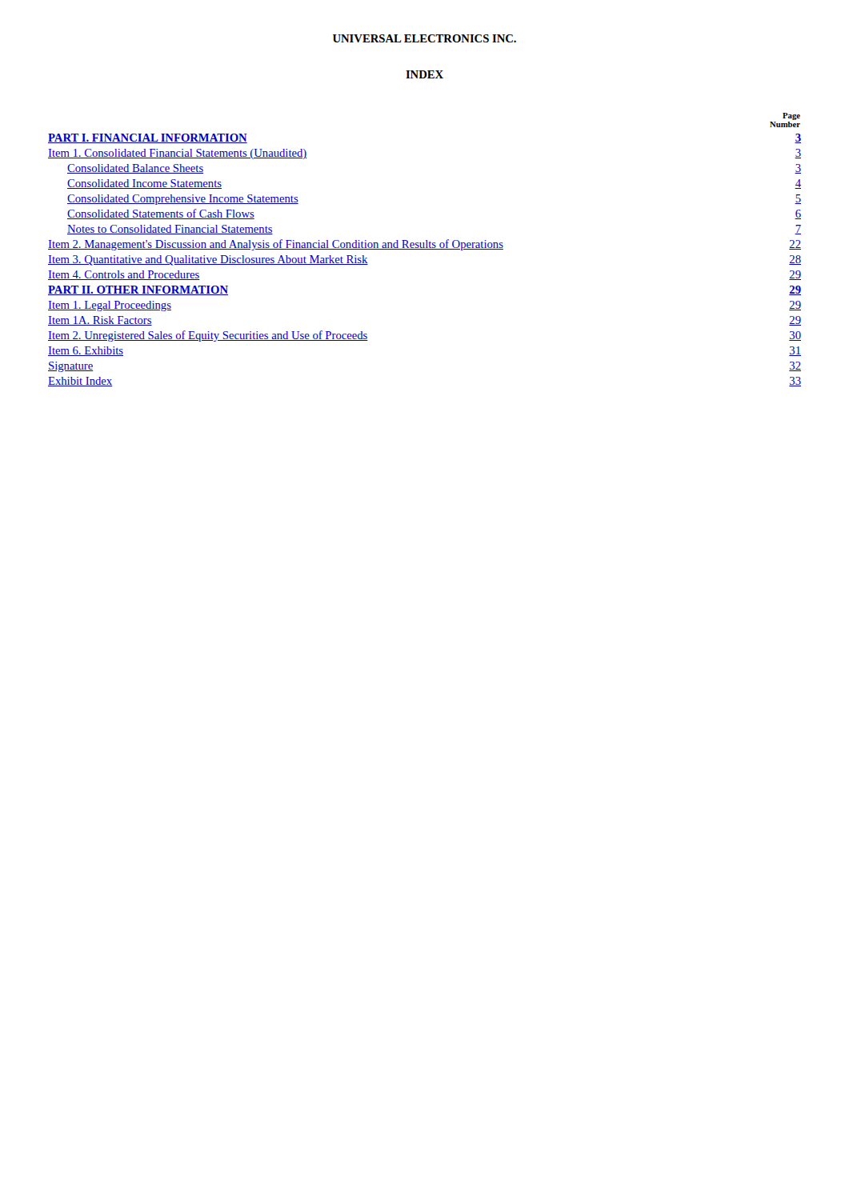UNIVERSAL ELECTRONICS INC.
INDEX
| | Page Number |
| --- | --- |
| PART I. FINANCIAL INFORMATION | 3 |
| Item 1. Consolidated Financial Statements (Unaudited) | 3 |
| Consolidated Balance Sheets | 3 |
| Consolidated Income Statements | 4 |
| Consolidated Comprehensive Income Statements | 5 |
| Consolidated Statements of Cash Flows | 6 |
| Notes to Consolidated Financial Statements | 7 |
| Item 2. Management's Discussion and Analysis of Financial Condition and Results of Operations | 22 |
| Item 3. Quantitative and Qualitative Disclosures About Market Risk | 28 |
| Item 4. Controls and Procedures | 29 |
| PART II. OTHER INFORMATION | 29 |
| Item 1. Legal Proceedings | 29 |
| Item 1A. Risk Factors | 29 |
| Item 2. Unregistered Sales of Equity Securities and Use of Proceeds | 30 |
| Item 6. Exhibits | 31 |
| Signature | 32 |
| Exhibit Index | 33 |